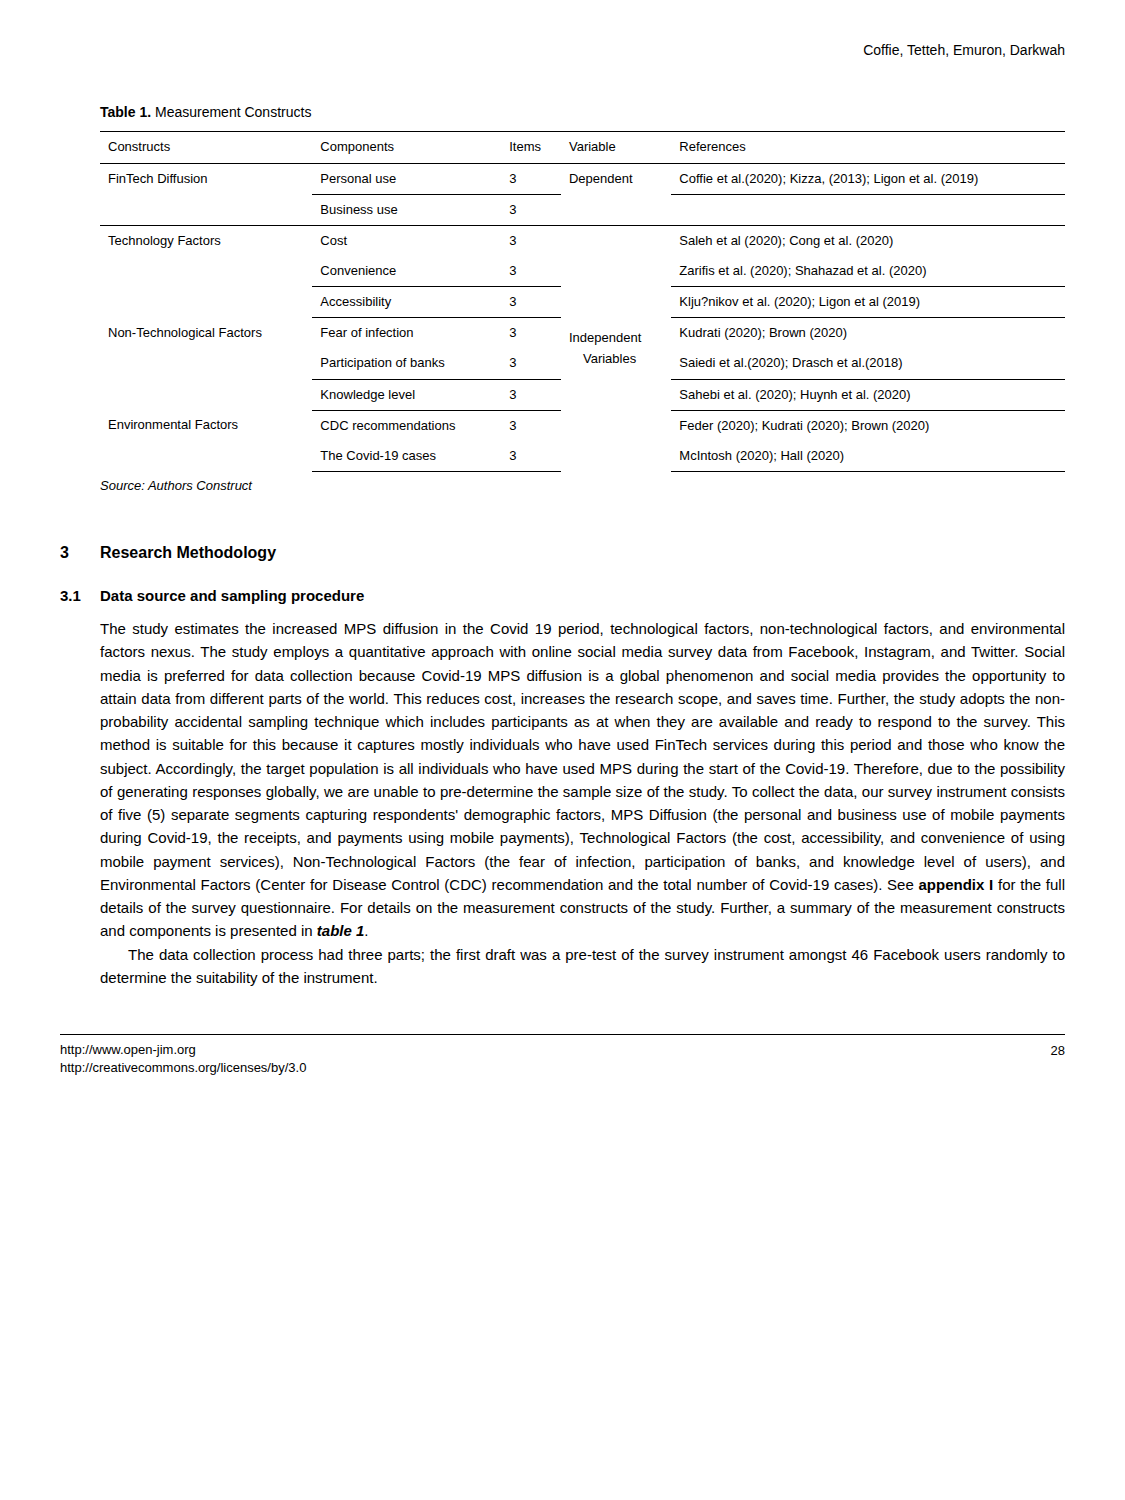Coffie, Tetteh, Emuron, Darkwah
Table 1. Measurement Constructs
| Constructs | Components | Items | Variable | References |
| --- | --- | --- | --- | --- |
| FinTech Diffusion | Personal use | 3 | Dependent | Coffie et al.(2020); Kizza, (2013); Ligon et al. (2019) |
| Business use | 3 | |
| Technology Factors | Cost | 3 | Independent Variables | Saleh et al (2020); Cong et al. (2020) |
| Convenience | 3 | Zarifis et al. (2020); Shahazad et al. (2020) |
| Accessibility | 3 | Klju?nikov et al. (2020); Ligon et al (2019) |
| Non-Technological Factors | Fear of infection | 3 | Kudrati (2020); Brown (2020) |
| Participation of banks | 3 | Saiedi et al.(2020); Drasch et al.(2018) |
| Knowledge level | 3 | Sahebi et al. (2020); Huynh et al. (2020) |
| Environmental Factors | CDC recommendations | 3 | Feder (2020); Kudrati (2020); Brown (2020) |
| The Covid-19 cases | 3 | McIntosh (2020); Hall (2020) |
Source: Authors Construct
3 Research Methodology
3.1 Data source and sampling procedure
The study estimates the increased MPS diffusion in the Covid 19 period, technological factors, non-technological factors, and environmental factors nexus. The study employs a quantitative approach with online social media survey data from Facebook, Instagram, and Twitter. Social media is preferred for data collection because Covid-19 MPS diffusion is a global phenomenon and social media provides the opportunity to attain data from different parts of the world. This reduces cost, increases the research scope, and saves time. Further, the study adopts the non-probability accidental sampling technique which includes participants as at when they are available and ready to respond to the survey. This method is suitable for this because it captures mostly individuals who have used FinTech services during this period and those who know the subject. Accordingly, the target population is all individuals who have used MPS during the start of the Covid-19. Therefore, due to the possibility of generating responses globally, we are unable to pre-determine the sample size of the study. To collect the data, our survey instrument consists of five (5) separate segments capturing respondents' demographic factors, MPS Diffusion (the personal and business use of mobile payments during Covid-19, the receipts, and payments using mobile payments), Technological Factors (the cost, accessibility, and convenience of using mobile payment services), Non-Technological Factors (the fear of infection, participation of banks, and knowledge level of users), and Environmental Factors (Center for Disease Control (CDC) recommendation and the total number of Covid-19 cases). See appendix I for the full details of the survey questionnaire. For details on the measurement constructs of the study. Further, a summary of the measurement constructs and components is presented in table 1.
The data collection process had three parts; the first draft was a pre-test of the survey instrument amongst 46 Facebook users randomly to determine the suitability of the instrument.
http://www.open-jim.org
http://creativecommons.org/licenses/by/3.0
28